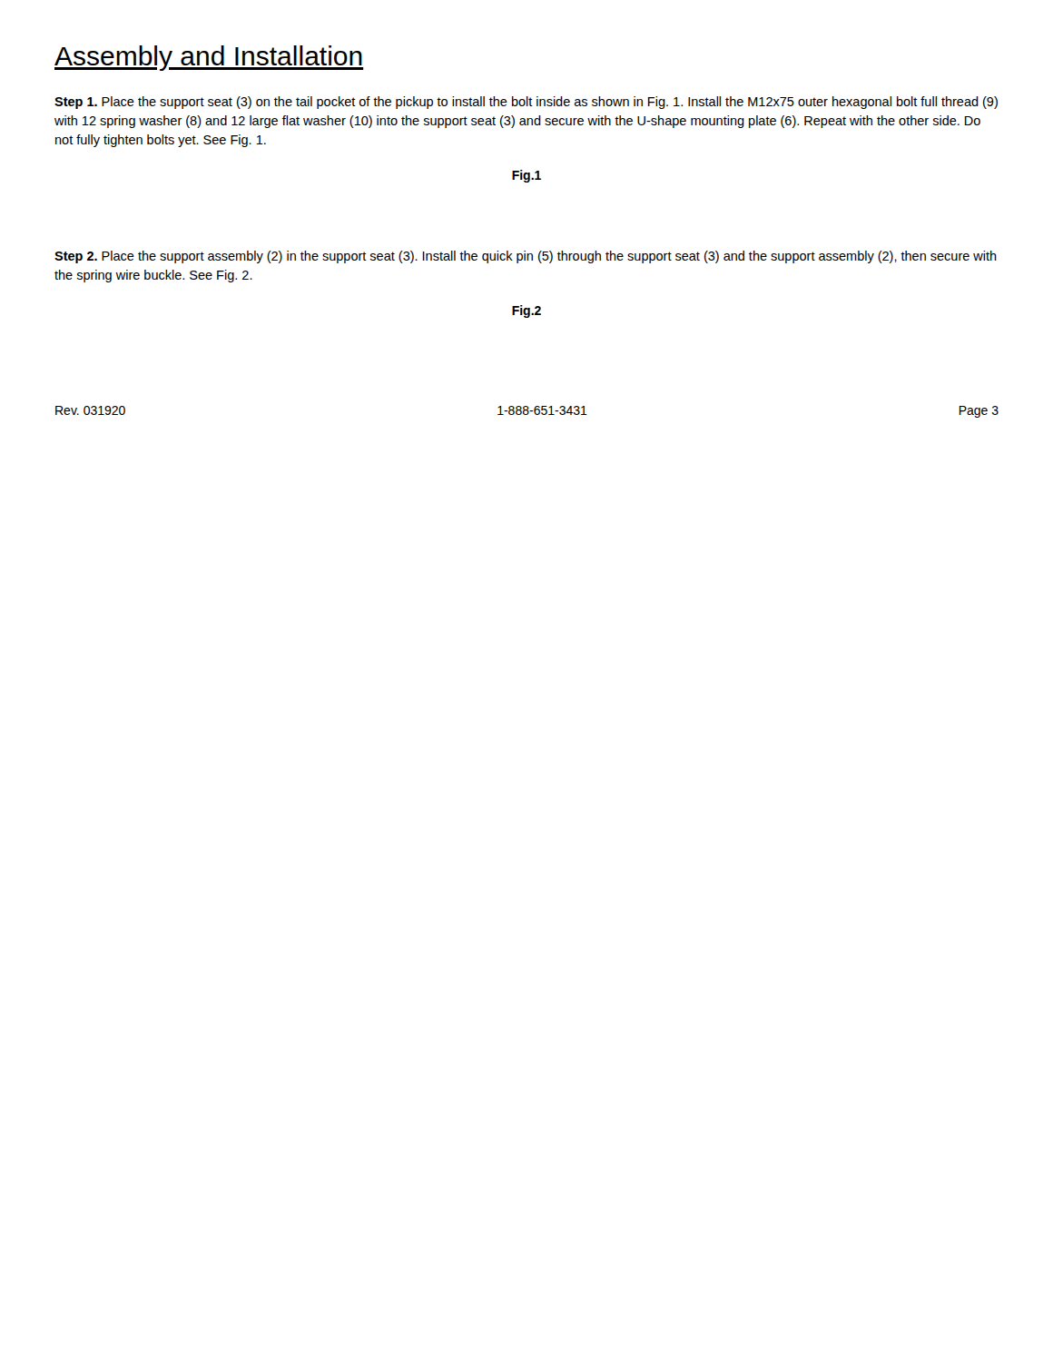Assembly and Installation
Step 1. Place the support seat (3) on the tail pocket of the pickup to install the bolt inside as shown in Fig. 1. Install the M12x75 outer hexagonal bolt full thread (9) with 12 spring washer (8) and 12 large flat washer (10) into the support seat (3) and secure with the U-shape mounting plate (6). Repeat with the other side. Do not fully tighten bolts yet. See Fig. 1.
Fig.1
Step 2. Place the support assembly (2) in the support seat (3). Install the quick pin (5) through the support seat (3) and the support assembly (2), then secure with the spring wire buckle. See Fig. 2.
Fig.2
Rev. 031920
1-888-651-3431
Page 3